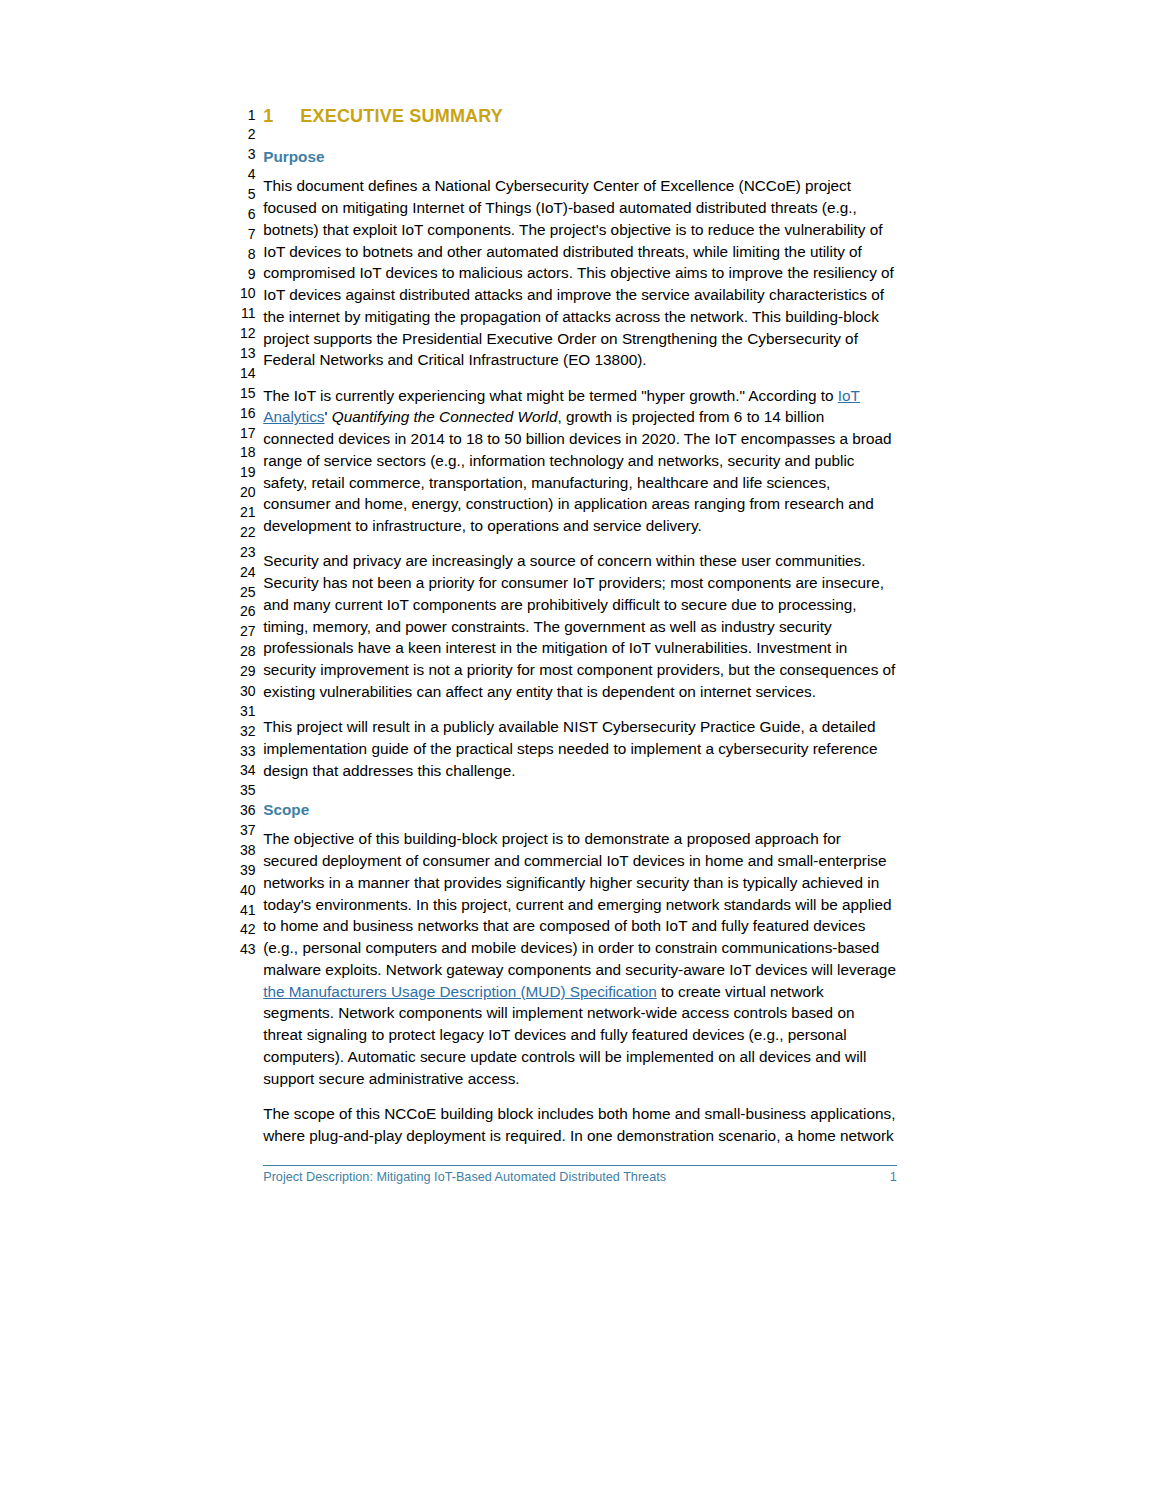1
2
3
4
5
6
7
8
9
10
11
12
13
14
15
16
17
18
19
20
21
22
23
24
25
26
27
28
29
30
31
32
33
34
35
36
37
38
39
40
41
42
43
1 EXECUTIVE SUMMARY
Purpose
This document defines a National Cybersecurity Center of Excellence (NCCoE) project focused on mitigating Internet of Things (IoT)-based automated distributed threats (e.g., botnets) that exploit IoT components. The project's objective is to reduce the vulnerability of IoT devices to botnets and other automated distributed threats, while limiting the utility of compromised IoT devices to malicious actors. This objective aims to improve the resiliency of IoT devices against distributed attacks and improve the service availability characteristics of the internet by mitigating the propagation of attacks across the network. This building-block project supports the Presidential Executive Order on Strengthening the Cybersecurity of Federal Networks and Critical Infrastructure (EO 13800).
The IoT is currently experiencing what might be termed "hyper growth." According to IoT Analytics' Quantifying the Connected World, growth is projected from 6 to 14 billion connected devices in 2014 to 18 to 50 billion devices in 2020. The IoT encompasses a broad range of service sectors (e.g., information technology and networks, security and public safety, retail commerce, transportation, manufacturing, healthcare and life sciences, consumer and home, energy, construction) in application areas ranging from research and development to infrastructure, to operations and service delivery.
Security and privacy are increasingly a source of concern within these user communities. Security has not been a priority for consumer IoT providers; most components are insecure, and many current IoT components are prohibitively difficult to secure due to processing, timing, memory, and power constraints. The government as well as industry security professionals have a keen interest in the mitigation of IoT vulnerabilities. Investment in security improvement is not a priority for most component providers, but the consequences of existing vulnerabilities can affect any entity that is dependent on internet services.
This project will result in a publicly available NIST Cybersecurity Practice Guide, a detailed implementation guide of the practical steps needed to implement a cybersecurity reference design that addresses this challenge.
Scope
The objective of this building-block project is to demonstrate a proposed approach for secured deployment of consumer and commercial IoT devices in home and small-enterprise networks in a manner that provides significantly higher security than is typically achieved in today's environments. In this project, current and emerging network standards will be applied to home and business networks that are composed of both IoT and fully featured devices (e.g., personal computers and mobile devices) in order to constrain communications-based malware exploits. Network gateway components and security-aware IoT devices will leverage the Manufacturers Usage Description (MUD) Specification to create virtual network segments. Network components will implement network-wide access controls based on threat signaling to protect legacy IoT devices and fully featured devices (e.g., personal computers). Automatic secure update controls will be implemented on all devices and will support secure administrative access.
The scope of this NCCoE building block includes both home and small-business applications, where plug-and-play deployment is required. In one demonstration scenario, a home network
Project Description: Mitigating IoT-Based Automated Distributed Threats 1